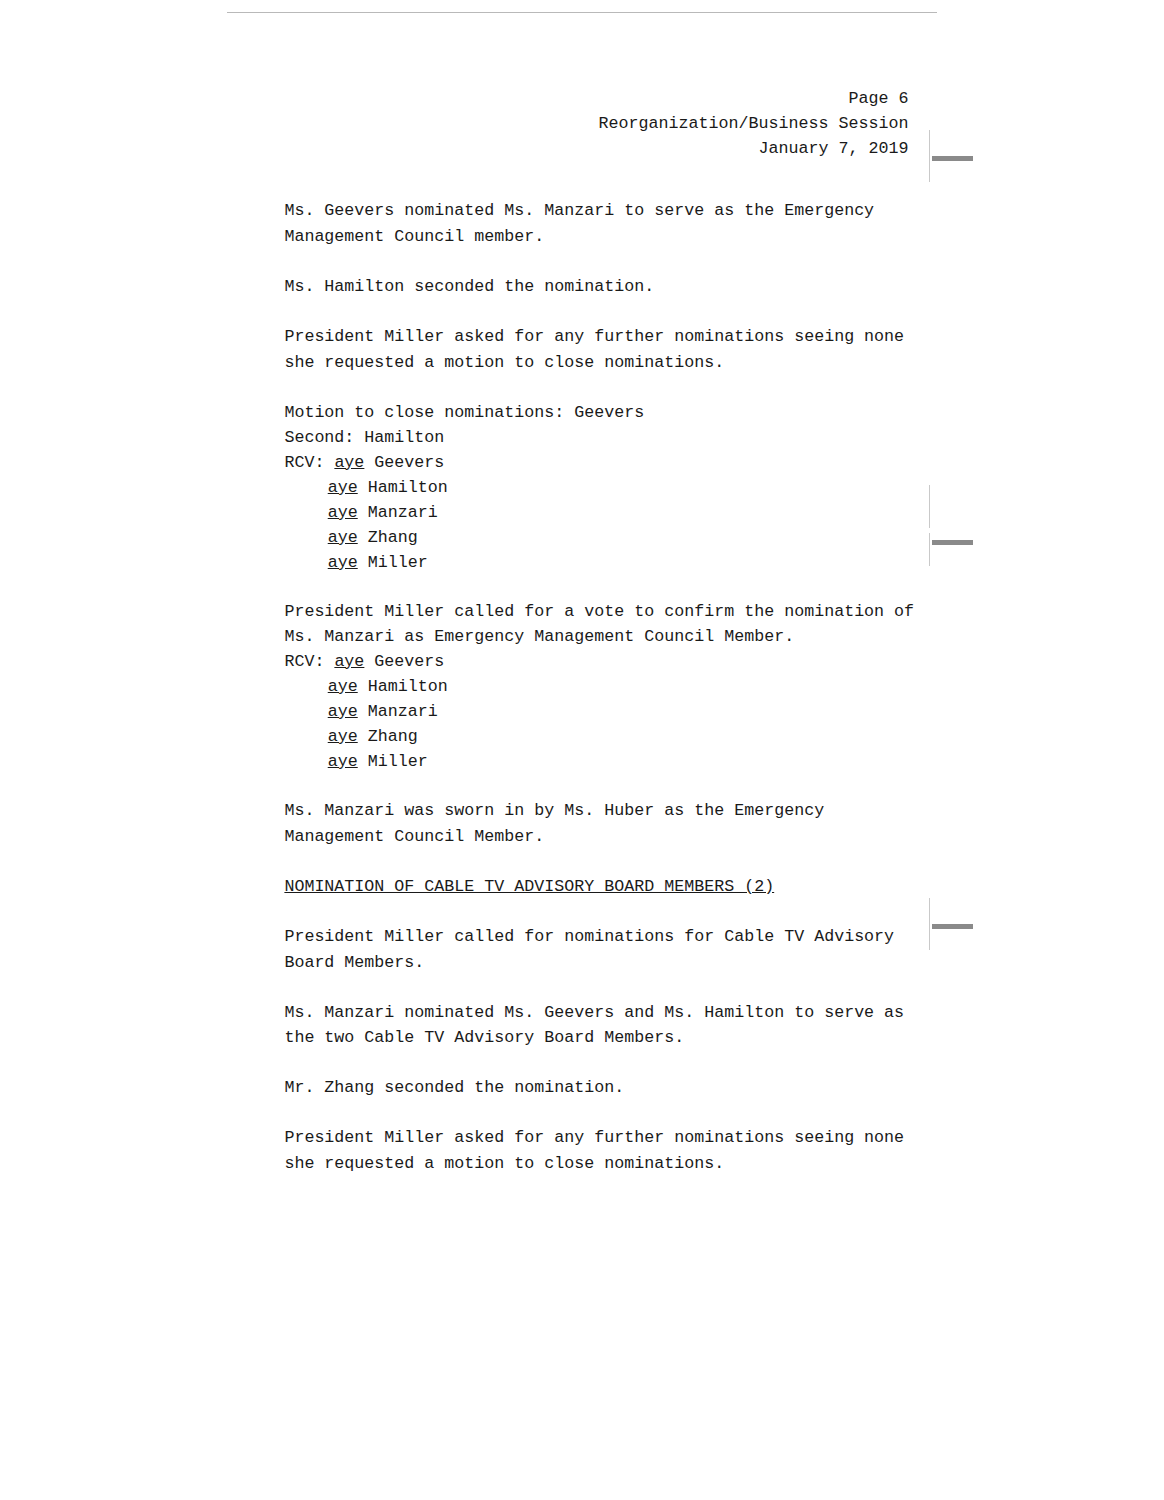Page 6
Reorganization/Business Session
January 7, 2019
Ms. Geevers nominated Ms. Manzari to serve as the Emergency Management Council member.
Ms. Hamilton seconded the nomination.
President Miller asked for any further nominations seeing none she requested a motion to close nominations.
Motion to close nominations: Geevers
Second: Hamilton
RCV: aye Geevers
aye Hamilton
aye Manzari
aye Zhang
aye Miller
President Miller called for a vote to confirm the nomination of
Ms. Manzari as Emergency Management Council Member.
RCV: aye Geevers
aye Hamilton
aye Manzari
aye Zhang
aye Miller
Ms. Manzari was sworn in by Ms. Huber as the Emergency Management Council Member.
NOMINATION OF CABLE TV ADVISORY BOARD MEMBERS (2)
President Miller called for nominations for Cable TV Advisory Board Members.
Ms. Manzari nominated Ms. Geevers and Ms. Hamilton to serve as the two Cable TV Advisory Board Members.
Mr. Zhang seconded the nomination.
President Miller asked for any further nominations seeing none she requested a motion to close nominations.